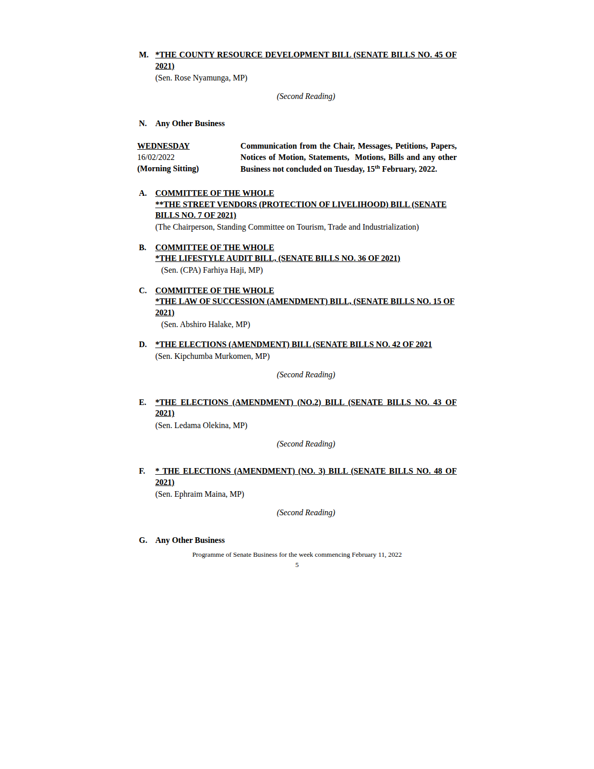M.
*THE COUNTY RESOURCE DEVELOPMENT BILL (SENATE BILLS NO. 45 OF 2021)
(Sen. Rose Nyamunga, MP)
(Second Reading)
N.
Any Other Business
WEDNESDAY
16/02/2022
(Morning Sitting)
Communication from the Chair, Messages, Petitions, Papers, Notices of Motion, Statements, Motions, Bills and any other Business not concluded on Tuesday, 15th February, 2022.
A.
COMMITTEE OF THE WHOLE
**THE STREET VENDORS (PROTECTION OF LIVELIHOOD) BILL (SENATE BILLS NO. 7 OF 2021)
(The Chairperson, Standing Committee on Tourism, Trade and Industrialization)
B.
COMMITTEE OF THE WHOLE
*THE LIFESTYLE AUDIT BILL, (SENATE BILLS NO. 36 OF 2021)
(Sen. (CPA) Farhiya Haji, MP)
C.
COMMITTEE OF THE WHOLE
*THE LAW OF SUCCESSION (AMENDMENT) BILL, (SENATE BILLS NO. 15 OF 2021)
(Sen. Abshiro Halake, MP)
D.
*THE ELECTIONS (AMENDMENT) BILL (SENATE BILLS NO. 42 OF 2021
(Sen. Kipchumba Murkomen, MP)
(Second Reading)
E.
*THE ELECTIONS (AMENDMENT) (NO.2) BILL (SENATE BILLS NO. 43 OF 2021)
(Sen. Ledama Olekina, MP)
(Second Reading)
F.
* THE ELECTIONS (AMENDMENT) (NO. 3) BILL (SENATE BILLS NO. 48 OF 2021)
(Sen. Ephraim Maina, MP)
(Second Reading)
G.
Any Other Business
Programme of Senate Business for the week commencing February 11, 2022
5